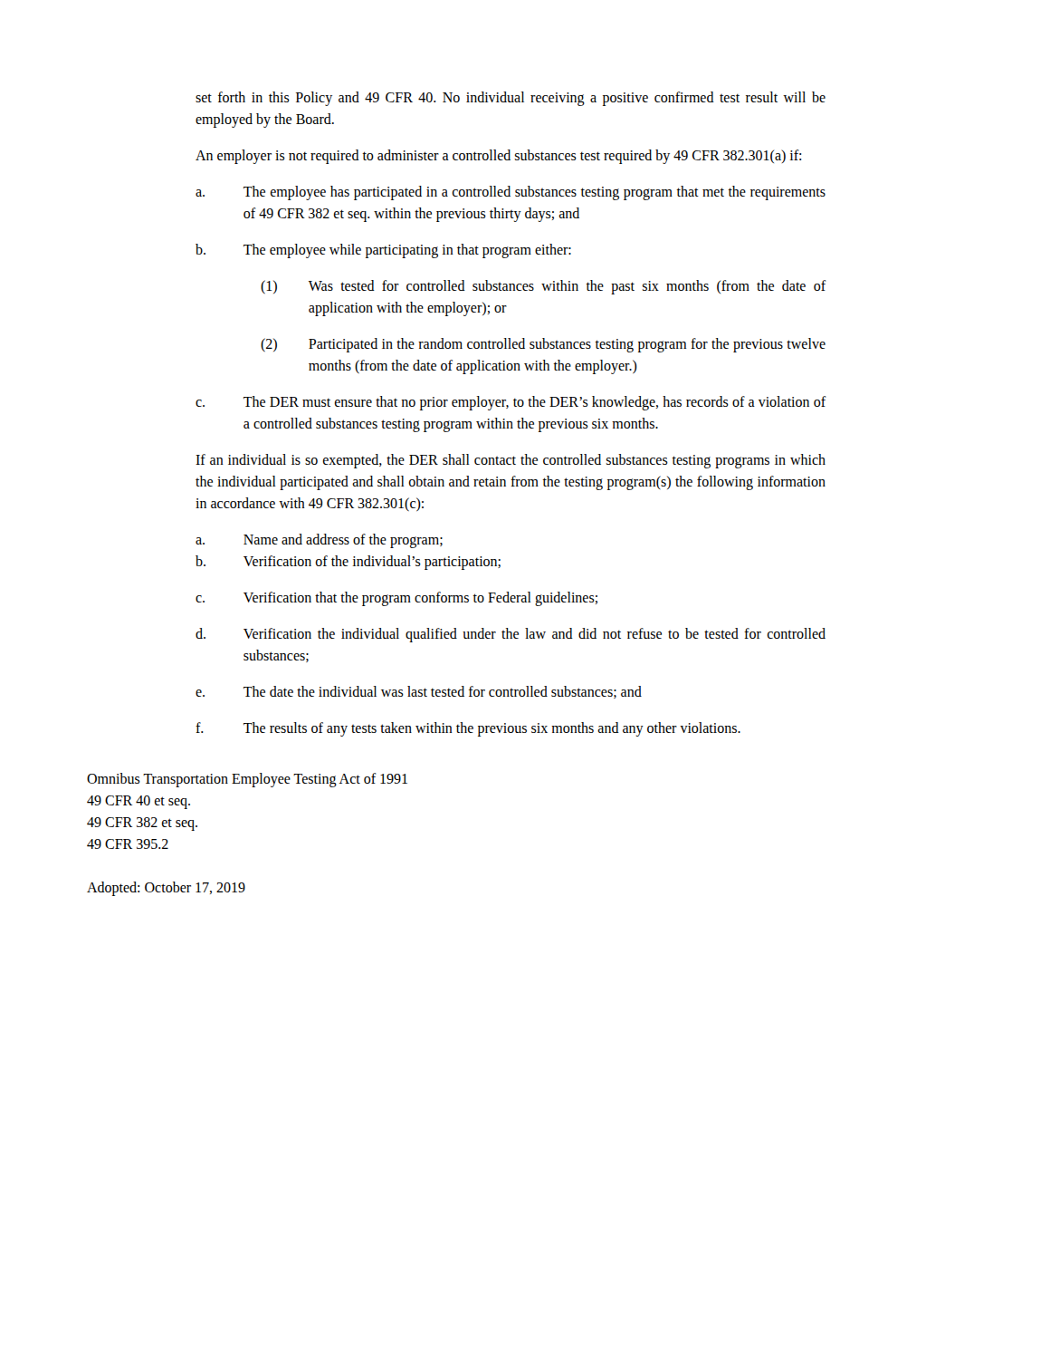set forth in this Policy and 49 CFR 40. No individual receiving a positive confirmed test result will be employed by the Board.
An employer is not required to administer a controlled substances test required by 49 CFR 382.301(a) if:
a.
The employee has participated in a controlled substances testing program that met the requirements of 49 CFR 382 et seq. within the previous thirty days; and
b.
The employee while participating in that program either:
(1)
Was tested for controlled substances within the past six months (from the date of application with the employer); or
(2)
Participated in the random controlled substances testing program for the previous twelve months (from the date of application with the employer.)
c.
The DER must ensure that no prior employer, to the DER’s knowledge, has records of a violation of a controlled substances testing program within the previous six months.
If an individual is so exempted, the DER shall contact the controlled substances testing programs in which the individual participated and shall obtain and retain from the testing program(s) the following information in accordance with 49 CFR 382.301(c):
a.
Name and address of the program;
b.
Verification of the individual’s participation;
c.
Verification that the program conforms to Federal guidelines;
d.
Verification the individual qualified under the law and did not refuse to be tested for controlled substances;
e.
The date the individual was last tested for controlled substances; and
f.
The results of any tests taken within the previous six months and any other violations.
Omnibus Transportation Employee Testing Act of 1991
49 CFR 40 et seq.
49 CFR 382 et seq.
49 CFR 395.2
Adopted: October 17, 2019